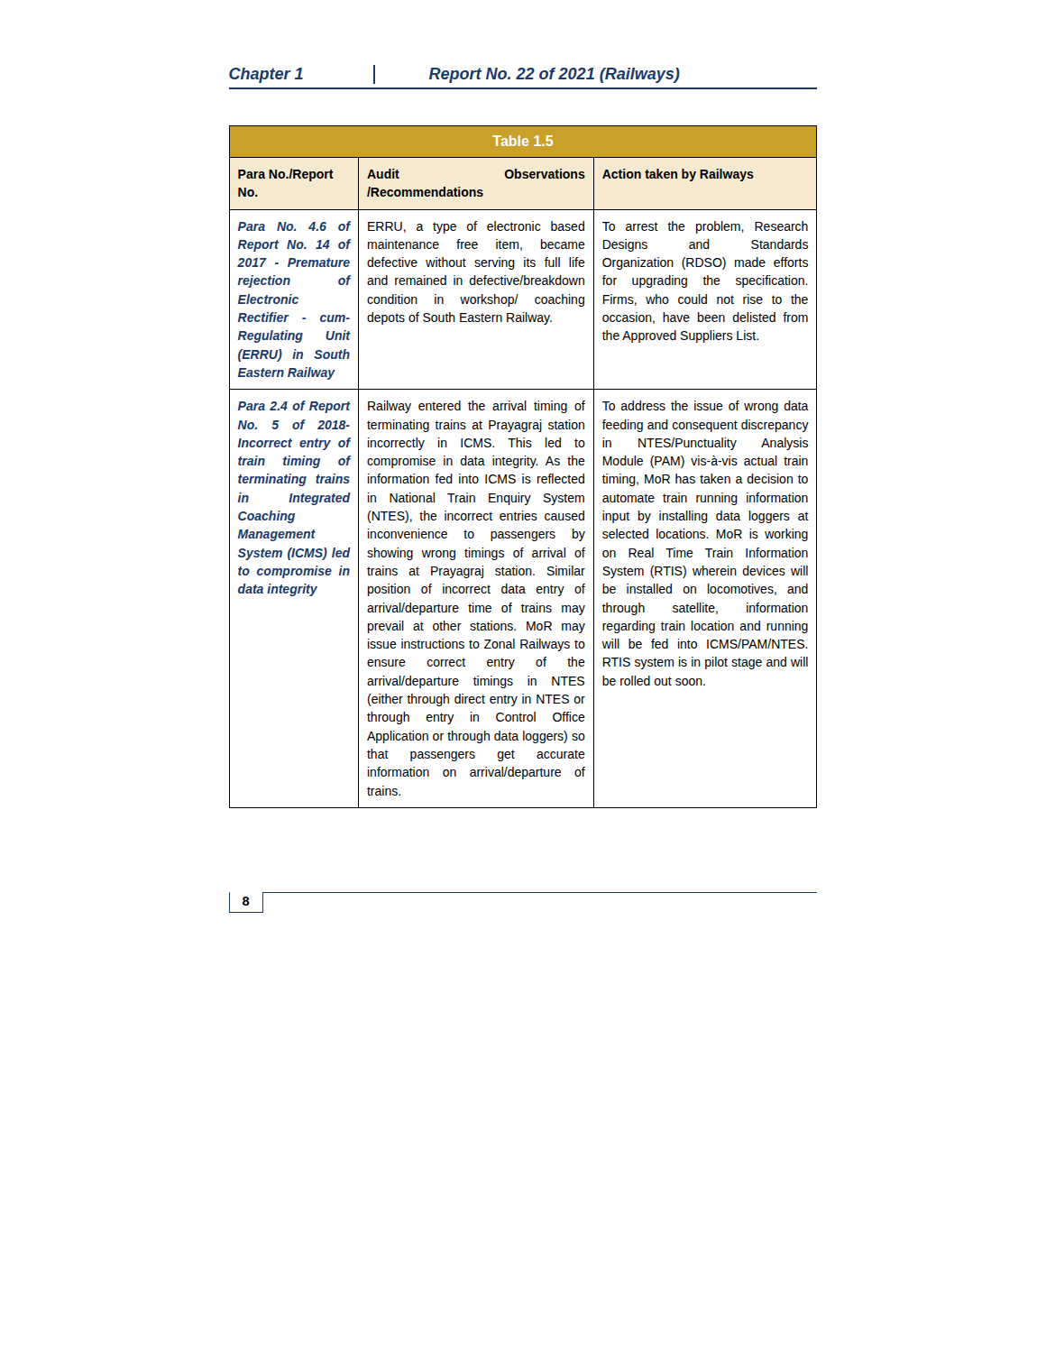Chapter 1
Report No. 22 of 2021 (Railways)
Table 1.5
| Para No./Report No. | Audit Observations /Recommendations | Action taken by Railways |
| --- | --- | --- |
| Para No. 4.6 of Report No. 14 of 2017 - Premature rejection of Electronic Rectifier - cum-Regulating Unit (ERRU) in South Eastern Railway | ERRU, a type of electronic based maintenance free item, became defective without serving its full life and remained in defective/breakdown condition in workshop/ coaching depots of South Eastern Railway. | To arrest the problem, Research Designs and Standards Organization (RDSO) made efforts for upgrading the specification. Firms, who could not rise to the occasion, have been delisted from the Approved Suppliers List. |
| Para 2.4 of Report No. 5 of 2018- Incorrect entry of train timing of terminating trains in Integrated Coaching Management System (ICMS) led to compromise in data integrity | Railway entered the arrival timing of terminating trains at Prayagraj station incorrectly in ICMS. This led to compromise in data integrity. As the information fed into ICMS is reflected in National Train Enquiry System (NTES), the incorrect entries caused inconvenience to passengers by showing wrong timings of arrival of trains at Prayagraj station. Similar position of incorrect data entry of arrival/departure time of trains may prevail at other stations. MoR may issue instructions to Zonal Railways to ensure correct entry of the arrival/departure timings in NTES (either through direct entry in NTES or through entry in Control Office Application or through data loggers) so that passengers get accurate information on arrival/departure of trains. | To address the issue of wrong data feeding and consequent discrepancy in NTES/Punctuality Analysis Module (PAM) vis-à-vis actual train timing, MoR has taken a decision to automate train running information input by installing data loggers at selected locations. MoR is working on Real Time Train Information System (RTIS) wherein devices will be installed on locomotives, and through satellite, information regarding train location and running will be fed into ICMS/PAM/NTES. RTIS system is in pilot stage and will be rolled out soon. |
8